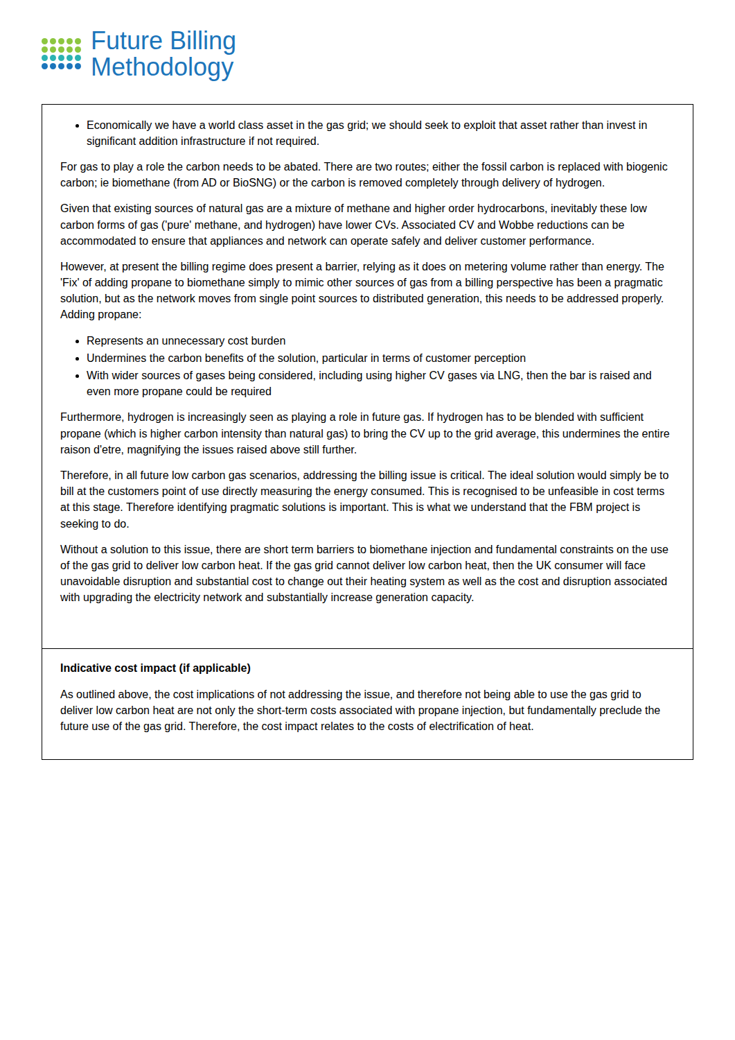Future Billing
Methodology
Economically we have a world class asset in the gas grid; we should seek to exploit that asset rather than invest in significant addition infrastructure if not required.
For gas to play a role the carbon needs to be abated. There are two routes; either the fossil carbon is replaced with biogenic carbon; ie biomethane (from AD or BioSNG) or the carbon is removed completely through delivery of hydrogen.
Given that existing sources of natural gas are a mixture of methane and higher order hydrocarbons, inevitably these low carbon forms of gas ('pure' methane, and hydrogen) have lower CVs. Associated CV and Wobbe reductions can be accommodated to ensure that appliances and network can operate safely and deliver customer performance.
However, at present the billing regime does present a barrier, relying as it does on metering volume rather than energy. The 'Fix' of adding propane to biomethane simply to mimic other sources of gas from a billing perspective has been a pragmatic solution, but as the network moves from single point sources to distributed generation, this needs to be addressed properly. Adding propane:
Represents an unnecessary cost burden
Undermines the carbon benefits of the solution, particular in terms of customer perception
With wider sources of gases being considered, including using higher CV gases via LNG, then the bar is raised and even more propane could be required
Furthermore, hydrogen is increasingly seen as playing a role in future gas. If hydrogen has to be blended with sufficient propane (which is higher carbon intensity than natural gas) to bring the CV up to the grid average, this undermines the entire raison d'etre, magnifying the issues raised above still further.
Therefore, in all future low carbon gas scenarios, addressing the billing issue is critical. The ideal solution would simply be to bill at the customers point of use directly measuring the energy consumed. This is recognised to be unfeasible in cost terms at this stage. Therefore identifying pragmatic solutions is important. This is what we understand that the FBM project is seeking to do.
Without a solution to this issue, there are short term barriers to biomethane injection and fundamental constraints on the use of the gas grid to deliver low carbon heat. If the gas grid cannot deliver low carbon heat, then the UK consumer will face unavoidable disruption and substantial cost to change out their heating system as well as the cost and disruption associated with upgrading the electricity network and substantially increase generation capacity.
Indicative cost impact (if applicable)
As outlined above, the cost implications of not addressing the issue, and therefore not being able to use the gas grid to deliver low carbon heat are not only the short-term costs associated with propane injection, but fundamentally preclude the future use of the gas grid. Therefore, the cost impact relates to the costs of electrification of heat.